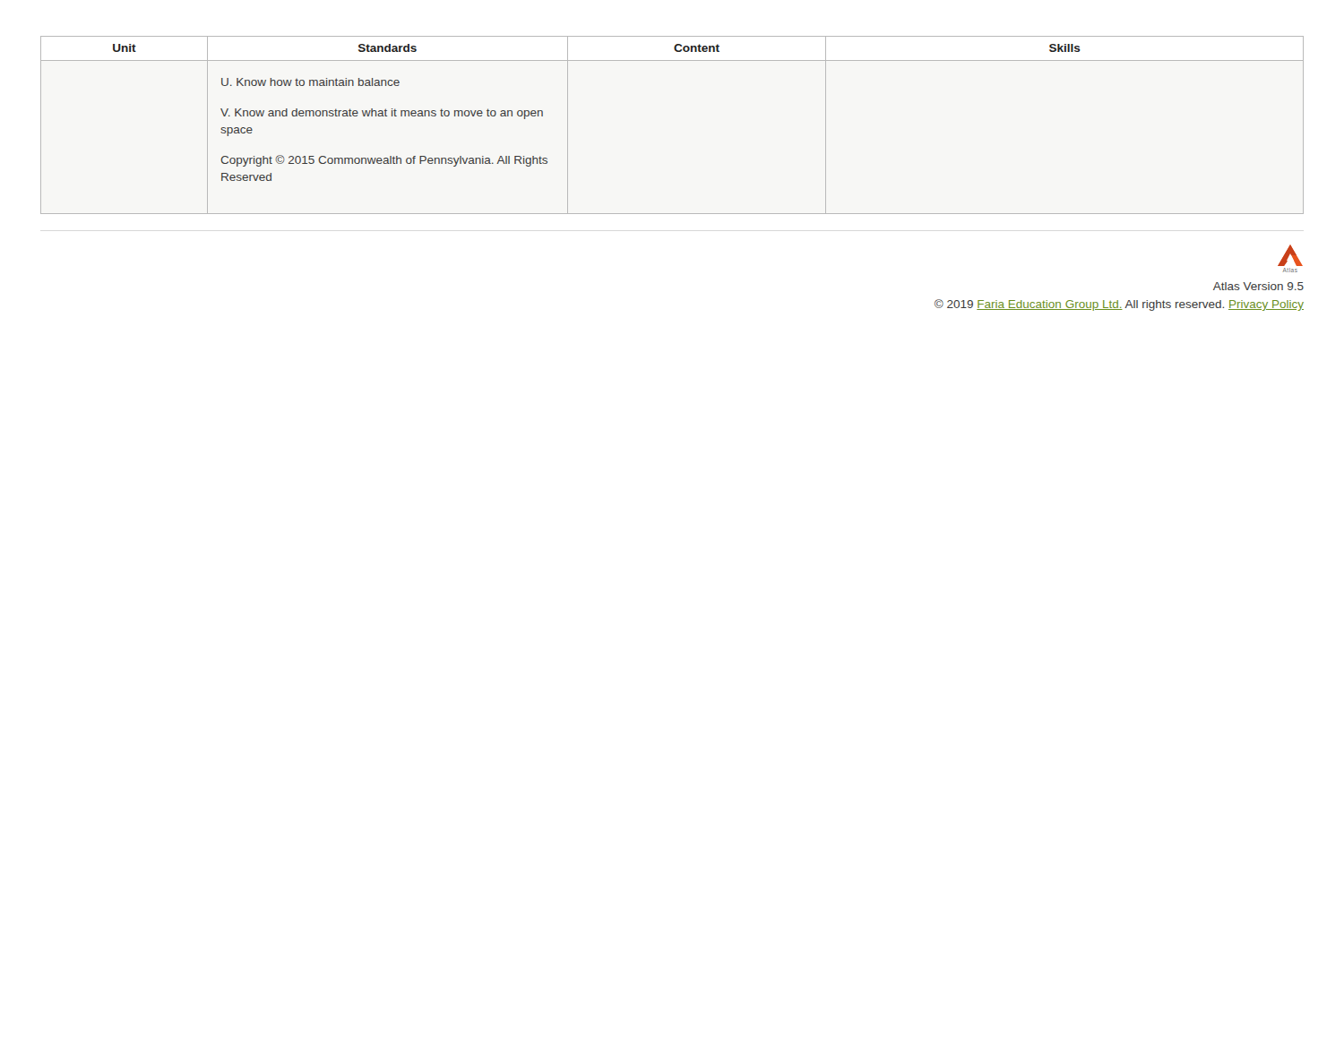| Unit | Standards | Content | Skills |
| --- | --- | --- | --- |
| | U. Know how to maintain balance V. Know and demonstrate what it means to move to an open space Copyright © 2015 Commonwealth of Pennsylvania. All Rights Reserved | | |
Atlas
Atlas Version 9.5
© 2019 Faria Education Group Ltd. All rights reserved. Privacy Policy